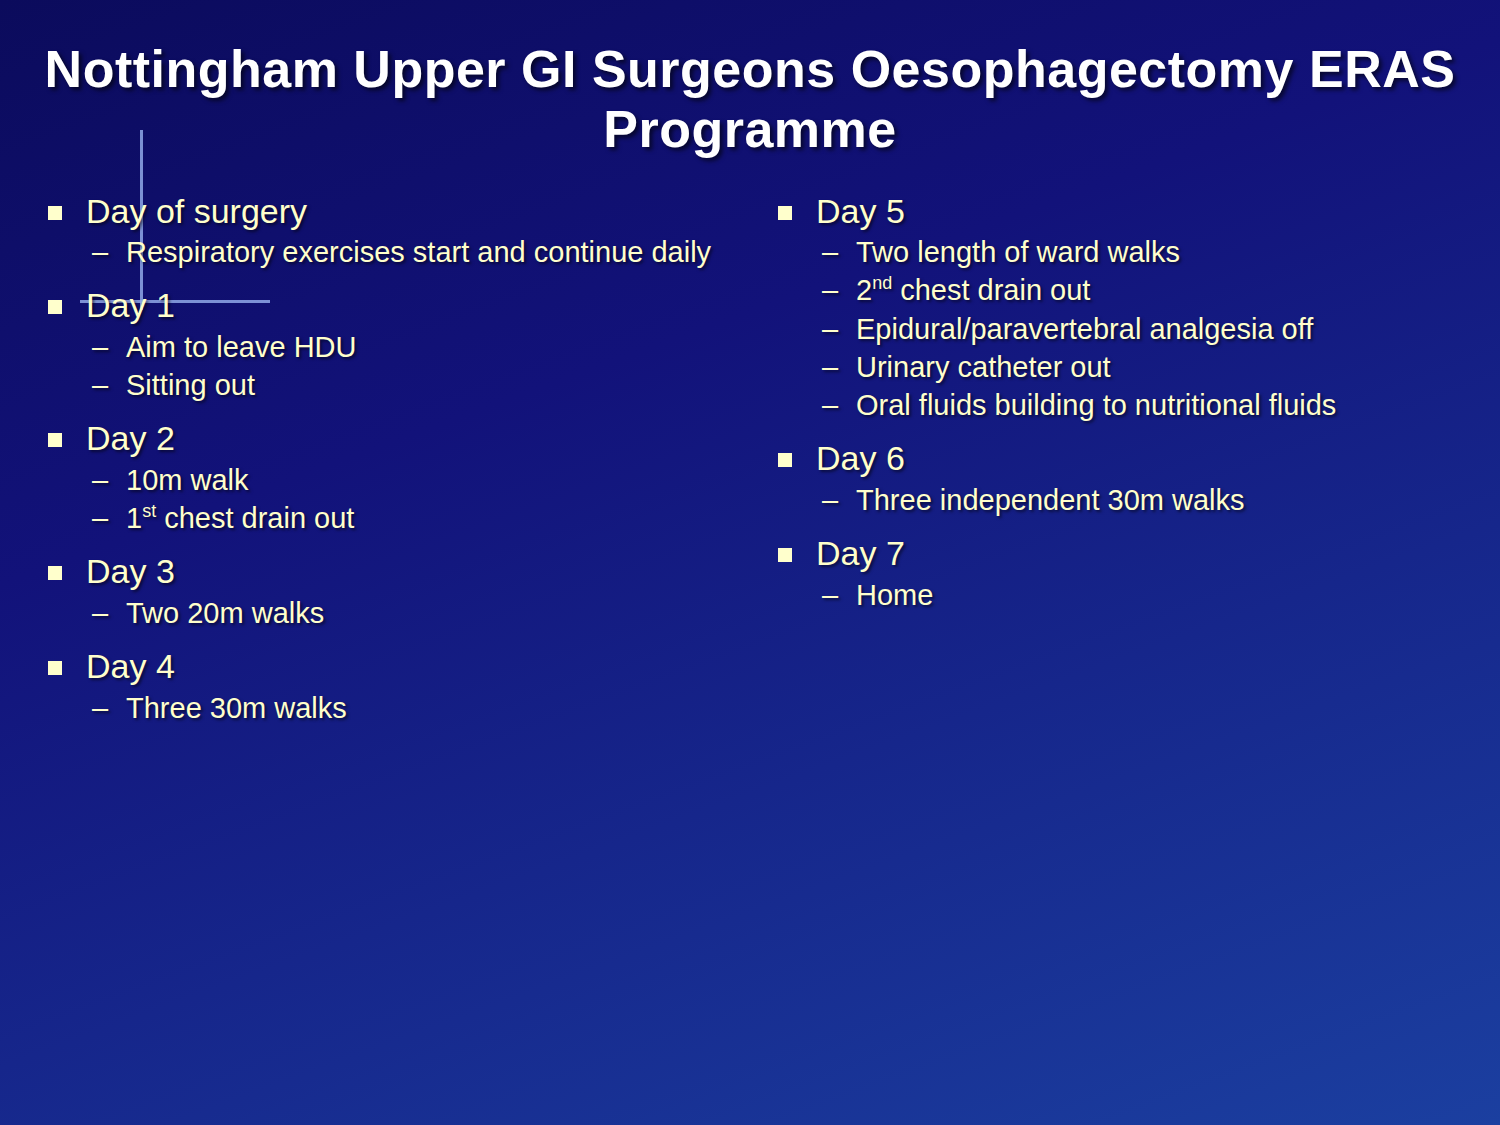Nottingham Upper GI Surgeons Oesophagectomy ERAS Programme
Day of surgery
Respiratory exercises start and continue daily
Day 1
Aim to leave HDU
Sitting out
Day 2
10m walk
1st chest drain out
Day 3
Two 20m walks
Day 4
Three 30m walks
Day 5
Two length of ward walks
2nd chest drain out
Epidural/paravertebral analgesia off
Urinary catheter out
Oral fluids building to nutritional fluids
Day 6
Three independent 30m walks
Day 7
Home